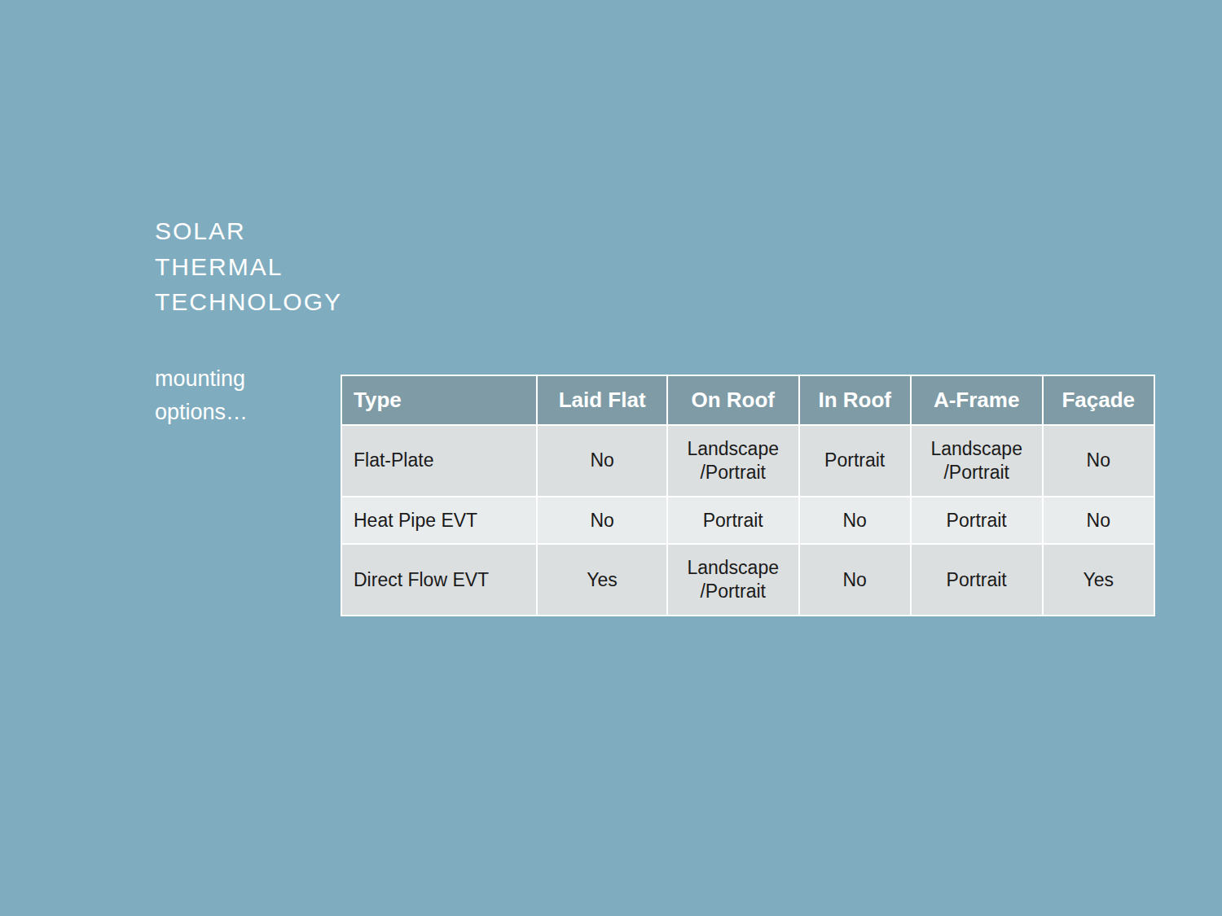SOLAR
THERMAL
TECHNOLOGY
mounting options…
| Type | Laid Flat | On Roof | In Roof | A-Frame | Façade |
| --- | --- | --- | --- | --- | --- |
| Flat-Plate | No | Landscape /Portrait | Portrait | Landscape /Portrait | No |
| Heat Pipe EVT | No | Portrait | No | Portrait | No |
| Direct Flow EVT | Yes | Landscape /Portrait | No | Portrait | Yes |